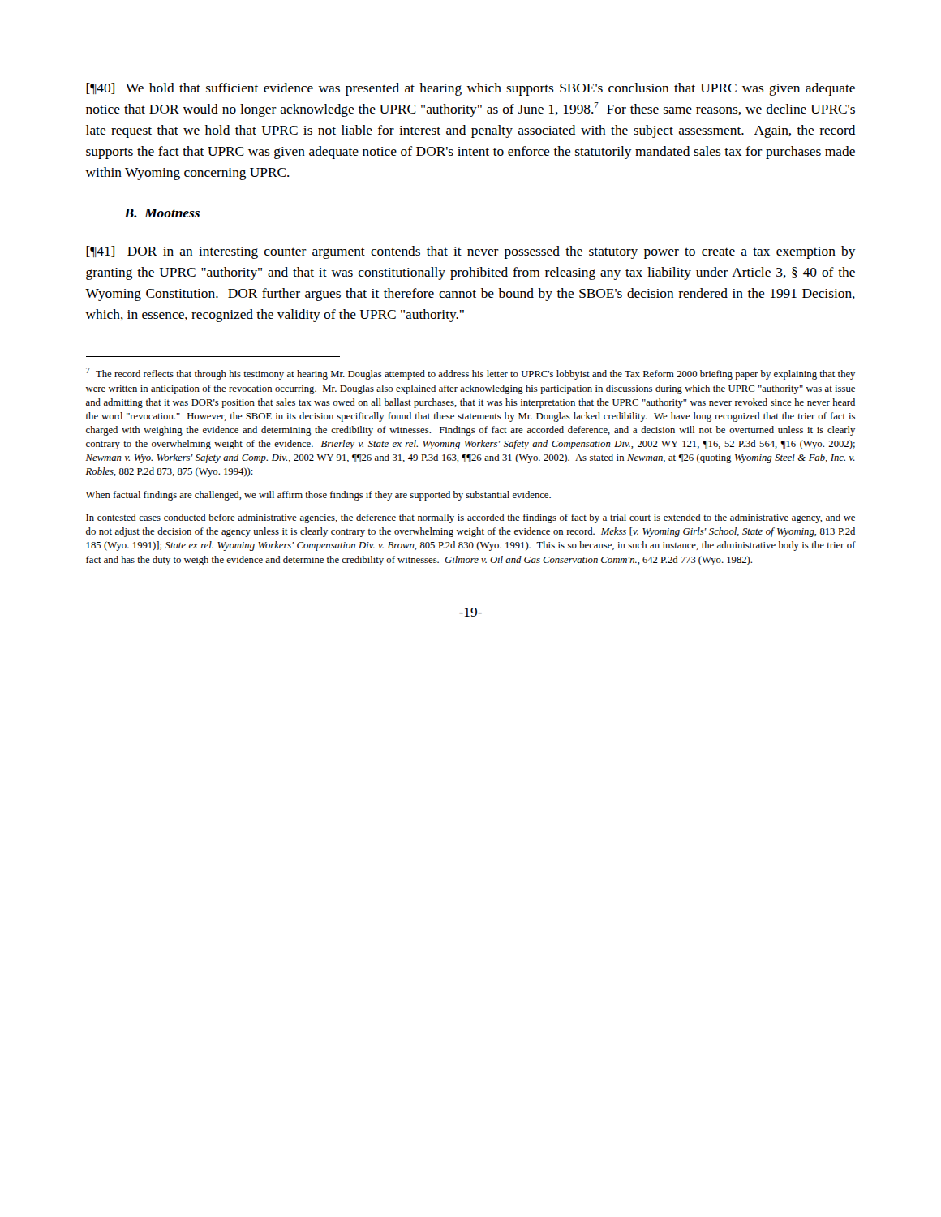[¶40] We hold that sufficient evidence was presented at hearing which supports SBOE's conclusion that UPRC was given adequate notice that DOR would no longer acknowledge the UPRC "authority" as of June 1, 1998.7 For these same reasons, we decline UPRC's late request that we hold that UPRC is not liable for interest and penalty associated with the subject assessment. Again, the record supports the fact that UPRC was given adequate notice of DOR's intent to enforce the statutorily mandated sales tax for purchases made within Wyoming concerning UPRC.
B. Mootness
[¶41] DOR in an interesting counter argument contends that it never possessed the statutory power to create a tax exemption by granting the UPRC "authority" and that it was constitutionally prohibited from releasing any tax liability under Article 3, § 40 of the Wyoming Constitution. DOR further argues that it therefore cannot be bound by the SBOE's decision rendered in the 1991 Decision, which, in essence, recognized the validity of the UPRC "authority."
7 The record reflects that through his testimony at hearing Mr. Douglas attempted to address his letter to UPRC's lobbyist and the Tax Reform 2000 briefing paper by explaining that they were written in anticipation of the revocation occurring. Mr. Douglas also explained after acknowledging his participation in discussions during which the UPRC "authority" was at issue and admitting that it was DOR's position that sales tax was owed on all ballast purchases, that it was his interpretation that the UPRC "authority" was never revoked since he never heard the word "revocation." However, the SBOE in its decision specifically found that these statements by Mr. Douglas lacked credibility. We have long recognized that the trier of fact is charged with weighing the evidence and determining the credibility of witnesses. Findings of fact are accorded deference, and a decision will not be overturned unless it is clearly contrary to the overwhelming weight of the evidence. Brierley v. State ex rel. Wyoming Workers' Safety and Compensation Div., 2002 WY 121, ¶16, 52 P.3d 564, ¶16 (Wyo. 2002); Newman v. Wyo. Workers' Safety and Comp. Div., 2002 WY 91, ¶¶26 and 31, 49 P.3d 163, ¶¶26 and 31 (Wyo. 2002). As stated in Newman, at ¶26 (quoting Wyoming Steel & Fab, Inc. v. Robles, 882 P.2d 873, 875 (Wyo. 1994)):
When factual findings are challenged, we will affirm those findings if they are supported by substantial evidence.
In contested cases conducted before administrative agencies, the deference that normally is accorded the findings of fact by a trial court is extended to the administrative agency, and we do not adjust the decision of the agency unless it is clearly contrary to the overwhelming weight of the evidence on record. Mekss [v. Wyoming Girls' School, State of Wyoming, 813 P.2d 185 (Wyo. 1991)]; State ex rel. Wyoming Workers' Compensation Div. v. Brown, 805 P.2d 830 (Wyo. 1991). This is so because, in such an instance, the administrative body is the trier of fact and has the duty to weigh the evidence and determine the credibility of witnesses. Gilmore v. Oil and Gas Conservation Comm'n., 642 P.2d 773 (Wyo. 1982).
-19-